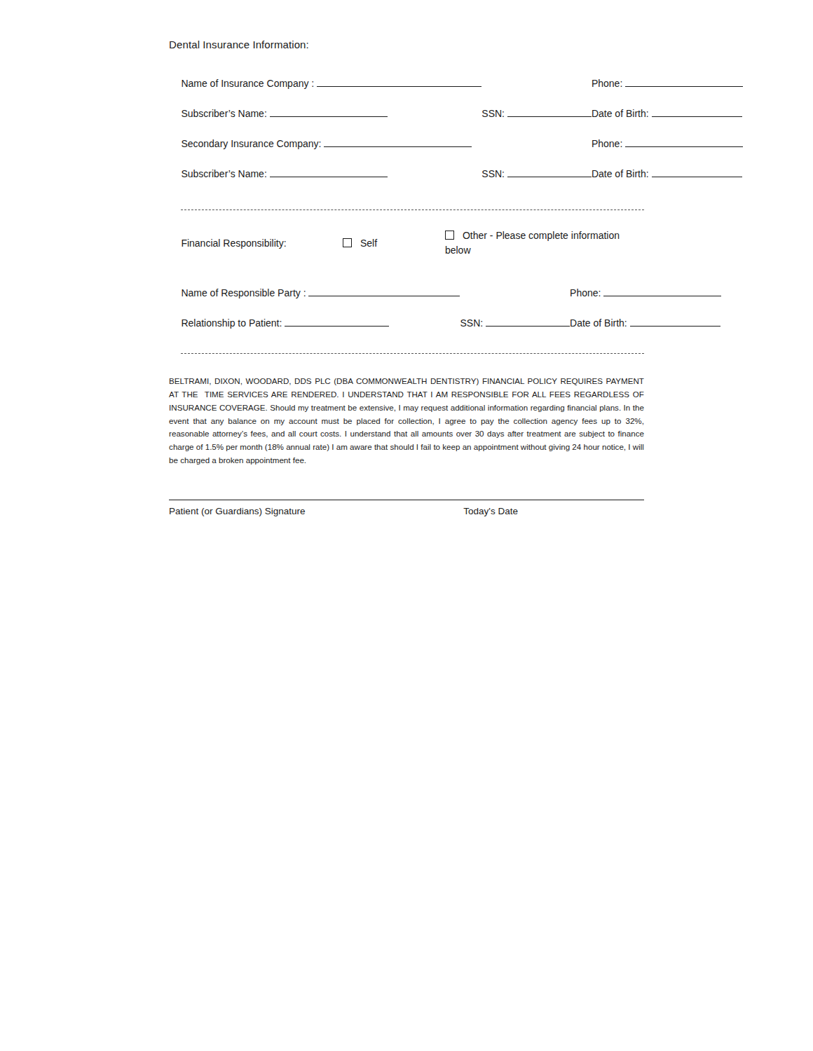Dental Insurance Information:
| Name of Insurance Company : | | Phone: |
| Subscriber’s Name: | SSN: | Date of Birth: |
| Secondary Insurance Company: | | Phone: |
| Subscriber’s Name: | SSN: | Date of Birth: |
Financial Responsibility: Self Other - Please complete information below
| Name of Responsible Party : | | Phone: |
| Relationship to Patient: | SSN: | Date of Birth: |
Beltrami, Dixon, Woodard, DDS PLC (DBA Commonwealth Dentistry) financial policy requires payment at the time services are rendered. I understand that I am responsible for all fees regardless of insurance coverage. Should my treatment be extensive, I may request additional information regarding financial plans. In the event that any balance on my account must be placed for collection, I agree to pay the collection agency fees up to 32%, reasonable attorney’s fees, and all court costs. I understand that all amounts over 30 days after treatment are subject to finance charge of 1.5% per month (18% annual rate) I am aware that should I fail to keep an appointment without giving 24 hour notice, I will be charged a broken appointment fee.
Patient (or Guardians) Signature
Today's Date